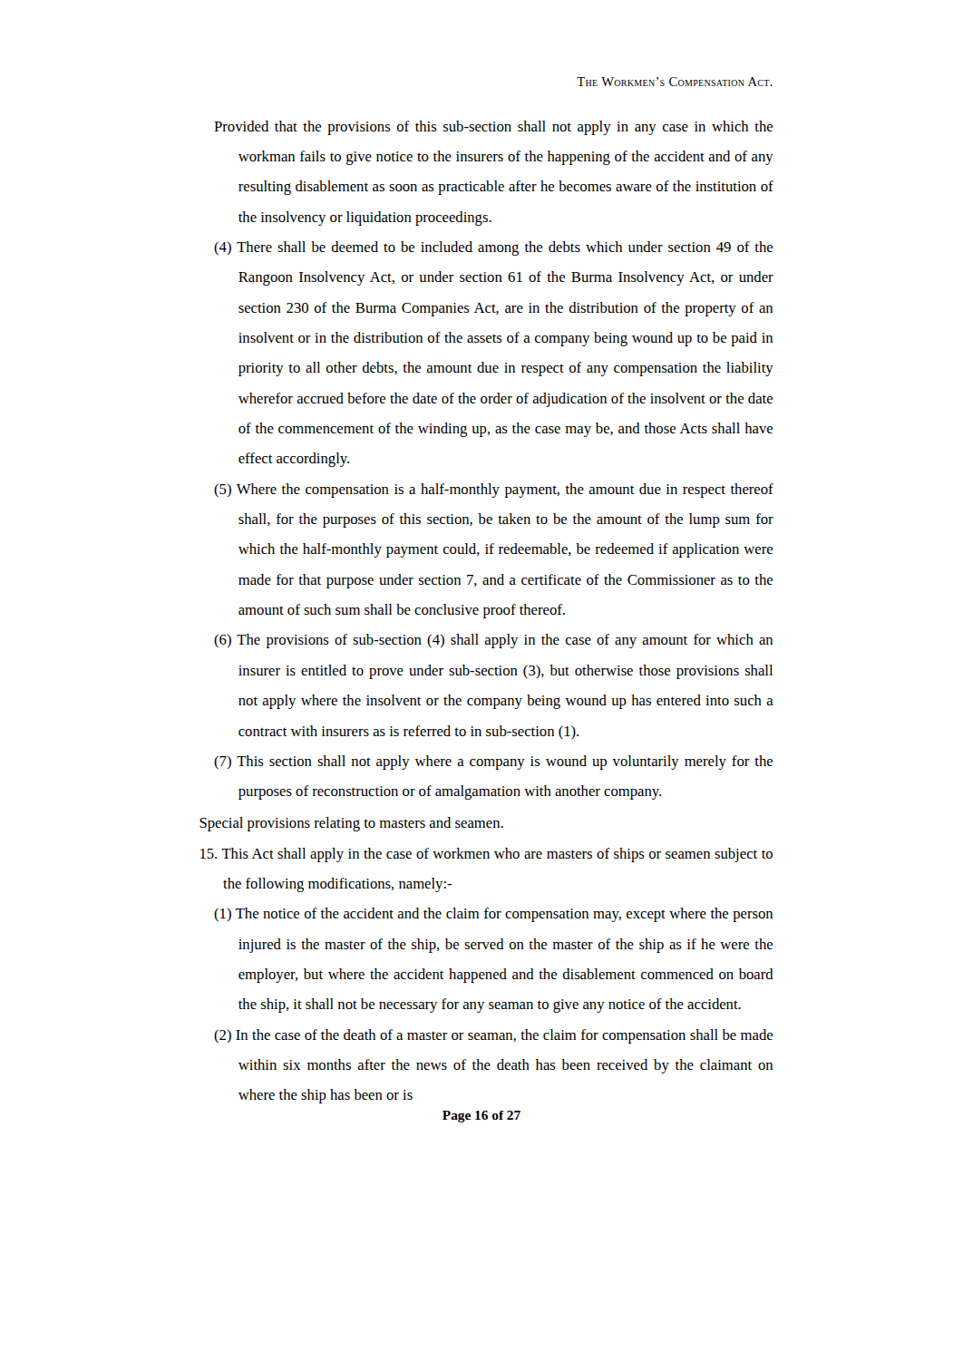The Workmen’s Compensation Act.
Provided that the provisions of this sub-section shall not apply in any case in which the workman fails to give notice to the insurers of the happening of the accident and of any resulting disablement as soon as practicable after he becomes aware of the institution of the insolvency or liquidation proceedings.
(4) There shall be deemed to be included among the debts which under section 49 of the Rangoon Insolvency Act, or under section 61 of the Burma Insolvency Act, or under section 230 of the Burma Companies Act, are in the distribution of the property of an insolvent or in the distribution of the assets of a company being wound up to be paid in priority to all other debts, the amount due in respect of any compensation the liability wherefor accrued before the date of the order of adjudication of the insolvent or the date of the commencement of the winding up, as the case may be, and those Acts shall have effect accordingly.
(5) Where the compensation is a half-monthly payment, the amount due in respect thereof shall, for the purposes of this section, be taken to be the amount of the lump sum for which the half-monthly payment could, if redeemable, be redeemed if application were made for that purpose under section 7, and a certificate of the Commissioner as to the amount of such sum shall be conclusive proof thereof.
(6) The provisions of sub-section (4) shall apply in the case of any amount for which an insurer is entitled to prove under sub-section (3), but otherwise those provisions shall not apply where the insolvent or the company being wound up has entered into such a contract with insurers as is referred to in sub-section (1).
(7) This section shall not apply where a company is wound up voluntarily merely for the purposes of reconstruction or of amalgamation with another company.
Special provisions relating to masters and seamen.
15. This Act shall apply in the case of workmen who are masters of ships or seamen subject to the following modifications, namely:-
(1) The notice of the accident and the claim for compensation may, except where the person injured is the master of the ship, be served on the master of the ship as if he were the employer, but where the accident happened and the disablement commenced on board the ship, it shall not be necessary for any seaman to give any notice of the accident.
(2) In the case of the death of a master or seaman, the claim for compensation shall be made within six months after the news of the death has been received by the claimant on where the ship has been or is
Page 16 of 27